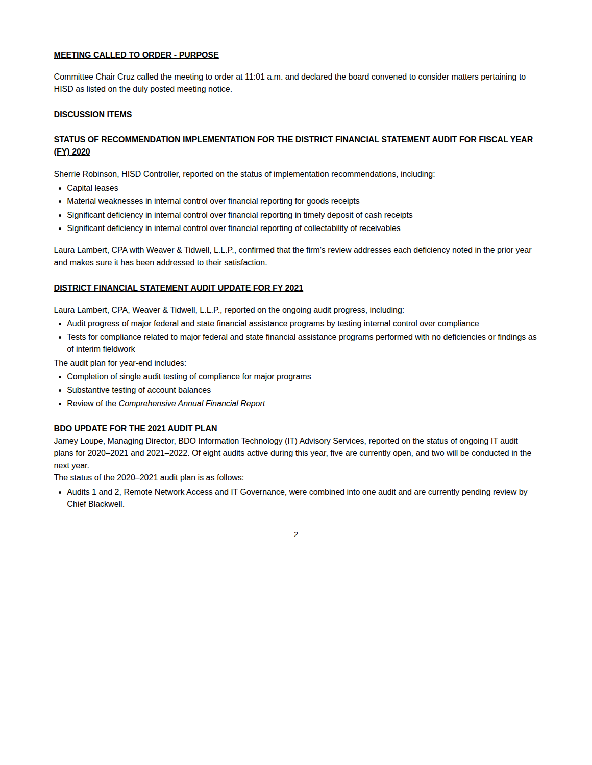MEETING CALLED TO ORDER - PURPOSE
Committee Chair Cruz called the meeting to order at 11:01 a.m. and declared the board convened to consider matters pertaining to HISD as listed on the duly posted meeting notice.
DISCUSSION ITEMS
STATUS OF RECOMMENDATION IMPLEMENTATION FOR THE DISTRICT FINANCIAL STATEMENT AUDIT FOR FISCAL YEAR (FY) 2020
Sherrie Robinson, HISD Controller, reported on the status of implementation recommendations, including:
Capital leases
Material weaknesses in internal control over financial reporting for goods receipts
Significant deficiency in internal control over financial reporting in timely deposit of cash receipts
Significant deficiency in internal control over financial reporting of collectability of receivables
Laura Lambert, CPA with Weaver & Tidwell, L.L.P., confirmed that the firm's review addresses each deficiency noted in the prior year and makes sure it has been addressed to their satisfaction.
DISTRICT FINANCIAL STATEMENT AUDIT UPDATE FOR FY 2021
Laura Lambert, CPA, Weaver & Tidwell, L.L.P., reported on the ongoing audit progress, including:
Audit progress of major federal and state financial assistance programs by testing internal control over compliance
Tests for compliance related to major federal and state financial assistance programs performed with no deficiencies or findings as of interim fieldwork
The audit plan for year-end includes:
Completion of single audit testing of compliance for major programs
Substantive testing of account balances
Review of the Comprehensive Annual Financial Report
BDO UPDATE FOR THE 2021 AUDIT PLAN
Jamey Loupe, Managing Director, BDO Information Technology (IT) Advisory Services, reported on the status of ongoing IT audit plans for 2020–2021 and 2021–2022. Of eight audits active during this year, five are currently open, and two will be conducted in the next year.
The status of the 2020–2021 audit plan is as follows:
Audits 1 and 2, Remote Network Access and IT Governance, were combined into one audit and are currently pending review by Chief Blackwell.
2